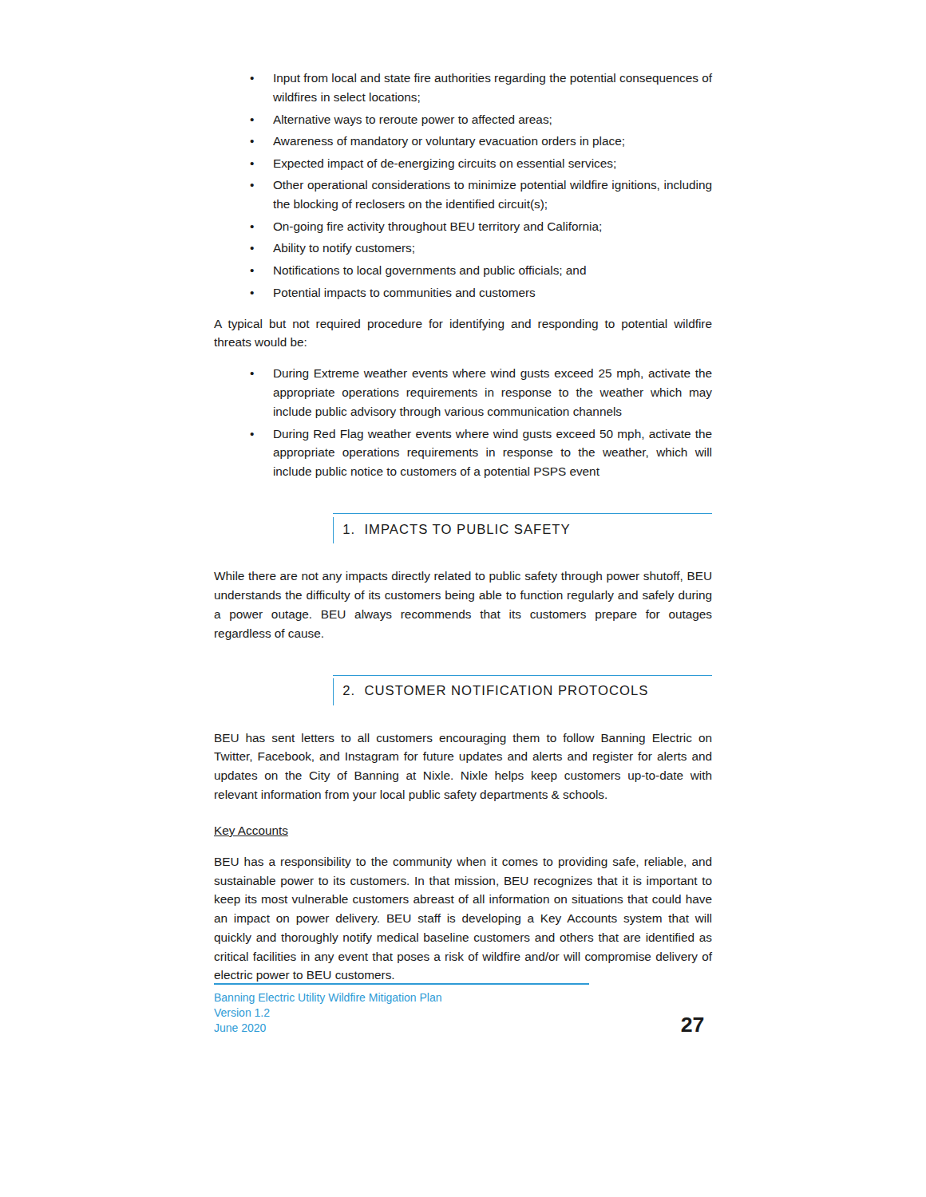Input from local and state fire authorities regarding the potential consequences of wildfires in select locations;
Alternative ways to reroute power to affected areas;
Awareness of mandatory or voluntary evacuation orders in place;
Expected impact of de-energizing circuits on essential services;
Other operational considerations to minimize potential wildfire ignitions, including the blocking of reclosers on the identified circuit(s);
On-going fire activity throughout BEU territory and California;
Ability to notify customers;
Notifications to local governments and public officials; and
Potential impacts to communities and customers
A typical but not required procedure for identifying and responding to potential wildfire threats would be:
During Extreme weather events where wind gusts exceed 25 mph, activate the appropriate operations requirements in response to the weather which may include public advisory through various communication channels
During Red Flag weather events where wind gusts exceed 50 mph, activate the appropriate operations requirements in response to the weather, which will include public notice to customers of a potential PSPS event
1. Impacts to Public Safety
While there are not any impacts directly related to public safety through power shutoff, BEU understands the difficulty of its customers being able to function regularly and safely during a power outage. BEU always recommends that its customers prepare for outages regardless of cause.
2. Customer Notification Protocols
BEU has sent letters to all customers encouraging them to follow Banning Electric on Twitter, Facebook, and Instagram for future updates and alerts and register for alerts and updates on the City of Banning at Nixle. Nixle helps keep customers up-to-date with relevant information from your local public safety departments & schools.
Key Accounts
BEU has a responsibility to the community when it comes to providing safe, reliable, and sustainable power to its customers. In that mission, BEU recognizes that it is important to keep its most vulnerable customers abreast of all information on situations that could have an impact on power delivery. BEU staff is developing a Key Accounts system that will quickly and thoroughly notify medical baseline customers and others that are identified as critical facilities in any event that poses a risk of wildfire and/or will compromise delivery of electric power to BEU customers.
Banning Electric Utility Wildfire Mitigation Plan
Version 1.2
June 2020
27